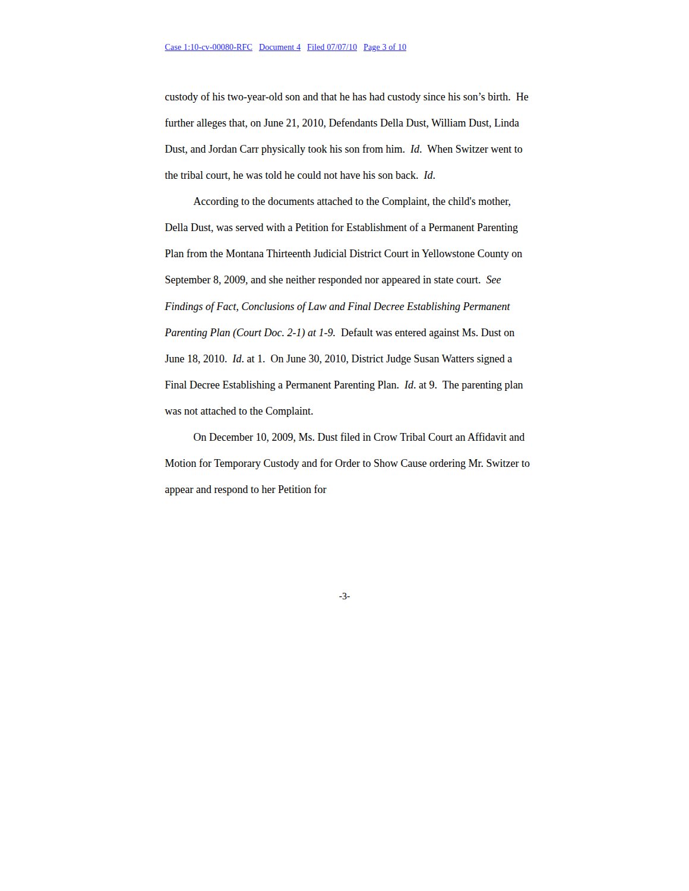Case 1:10-cv-00080-RFC Document 4 Filed 07/07/10 Page 3 of 10
custody of his two-year-old son and that he has had custody since his son’s birth. He further alleges that, on June 21, 2010, Defendants Della Dust, William Dust, Linda Dust, and Jordan Carr physically took his son from him. Id. When Switzer went to the tribal court, he was told he could not have his son back. Id.
According to the documents attached to the Complaint, the child's mother, Della Dust, was served with a Petition for Establishment of a Permanent Parenting Plan from the Montana Thirteenth Judicial District Court in Yellowstone County on September 8, 2009, and she neither responded nor appeared in state court. See Findings of Fact, Conclusions of Law and Final Decree Establishing Permanent Parenting Plan (Court Doc. 2-1) at 1-9. Default was entered against Ms. Dust on June 18, 2010. Id. at 1. On June 30, 2010, District Judge Susan Watters signed a Final Decree Establishing a Permanent Parenting Plan. Id. at 9. The parenting plan was not attached to the Complaint.
On December 10, 2009, Ms. Dust filed in Crow Tribal Court an Affidavit and Motion for Temporary Custody and for Order to Show Cause ordering Mr. Switzer to appear and respond to her Petition for
-3-